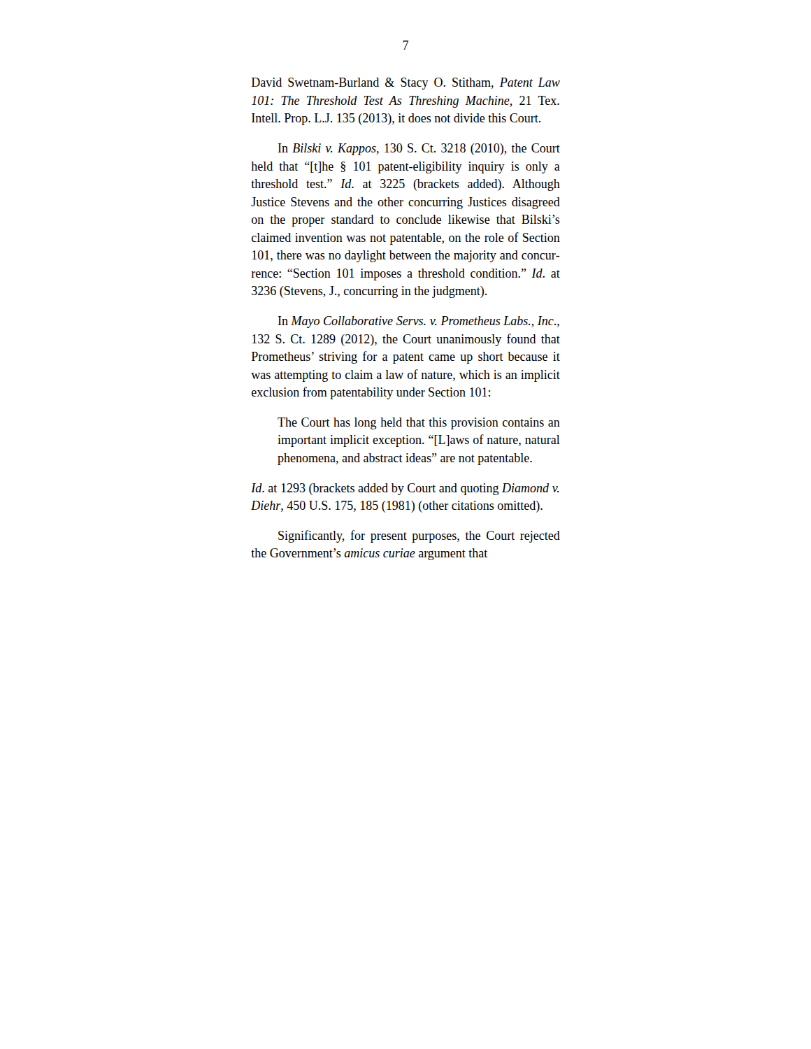7
David Swetnam-Burland & Stacy O. Stitham, Patent Law 101: The Threshold Test As Threshing Machine, 21 Tex. Intell. Prop. L.J. 135 (2013), it does not divide this Court.
In Bilski v. Kappos, 130 S. Ct. 3218 (2010), the Court held that “[t]he § 101 patent-eligibility inquiry is only a threshold test.” Id. at 3225 (brackets added). Although Justice Stevens and the other concurring Justices disagreed on the proper standard to conclude likewise that Bilski’s claimed invention was not patentable, on the role of Section 101, there was no daylight between the majority and concurrence: “Section 101 imposes a threshold condition.” Id. at 3236 (Stevens, J., concurring in the judgment).
In Mayo Collaborative Servs. v. Prometheus Labs., Inc., 132 S. Ct. 1289 (2012), the Court unanimously found that Prometheus’ striving for a patent came up short because it was attempting to claim a law of nature, which is an implicit exclusion from patentability under Section 101:
The Court has long held that this provision contains an important implicit exception. “[L]aws of nature, natural phenomena, and abstract ideas” are not patentable.
Id. at 1293 (brackets added by Court and quoting Diamond v. Diehr, 450 U.S. 175, 185 (1981) (other citations omitted).
Significantly, for present purposes, the Court rejected the Government’s amicus curiae argument that